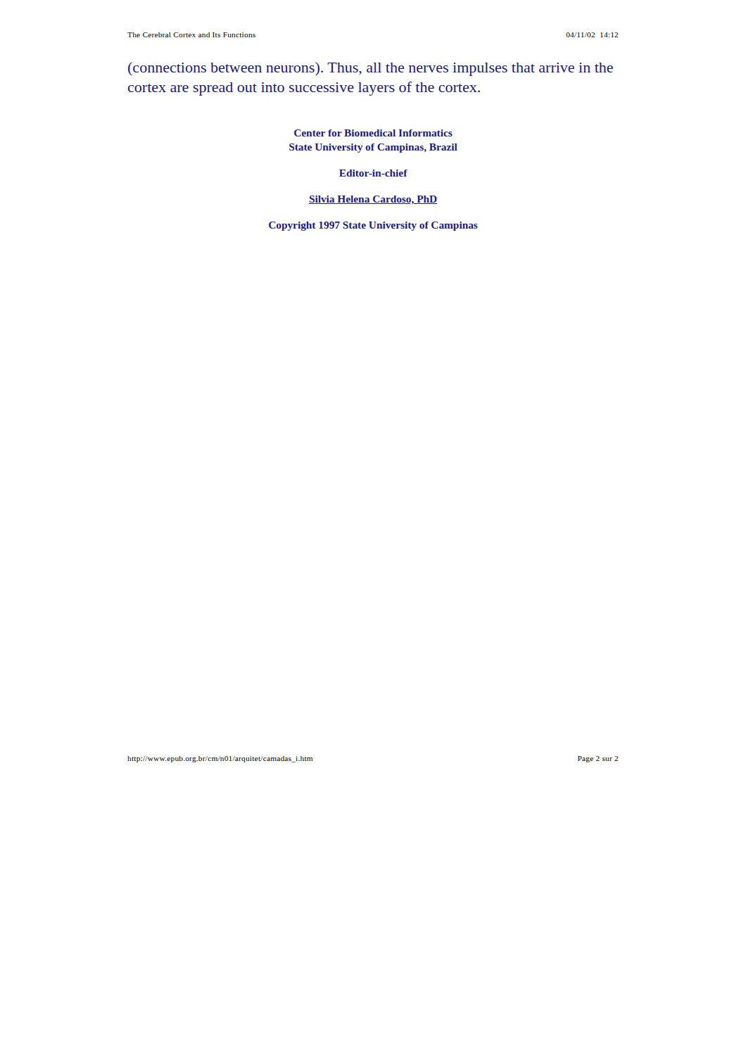The Cerebral Cortex and Its Functions 04/11/02 14:12
(connections between neurons). Thus, all the nerves impulses that arrive in the cortex are spread out into successive layers of the cortex.
Center for Biomedical Informatics
State University of Campinas, Brazil
Editor-in-chief
Silvia Helena Cardoso, PhD
Copyright 1997 State University of Campinas
http://www.epub.org.br/cm/n01/arquitet/camadas_i.htm Page 2 sur 2